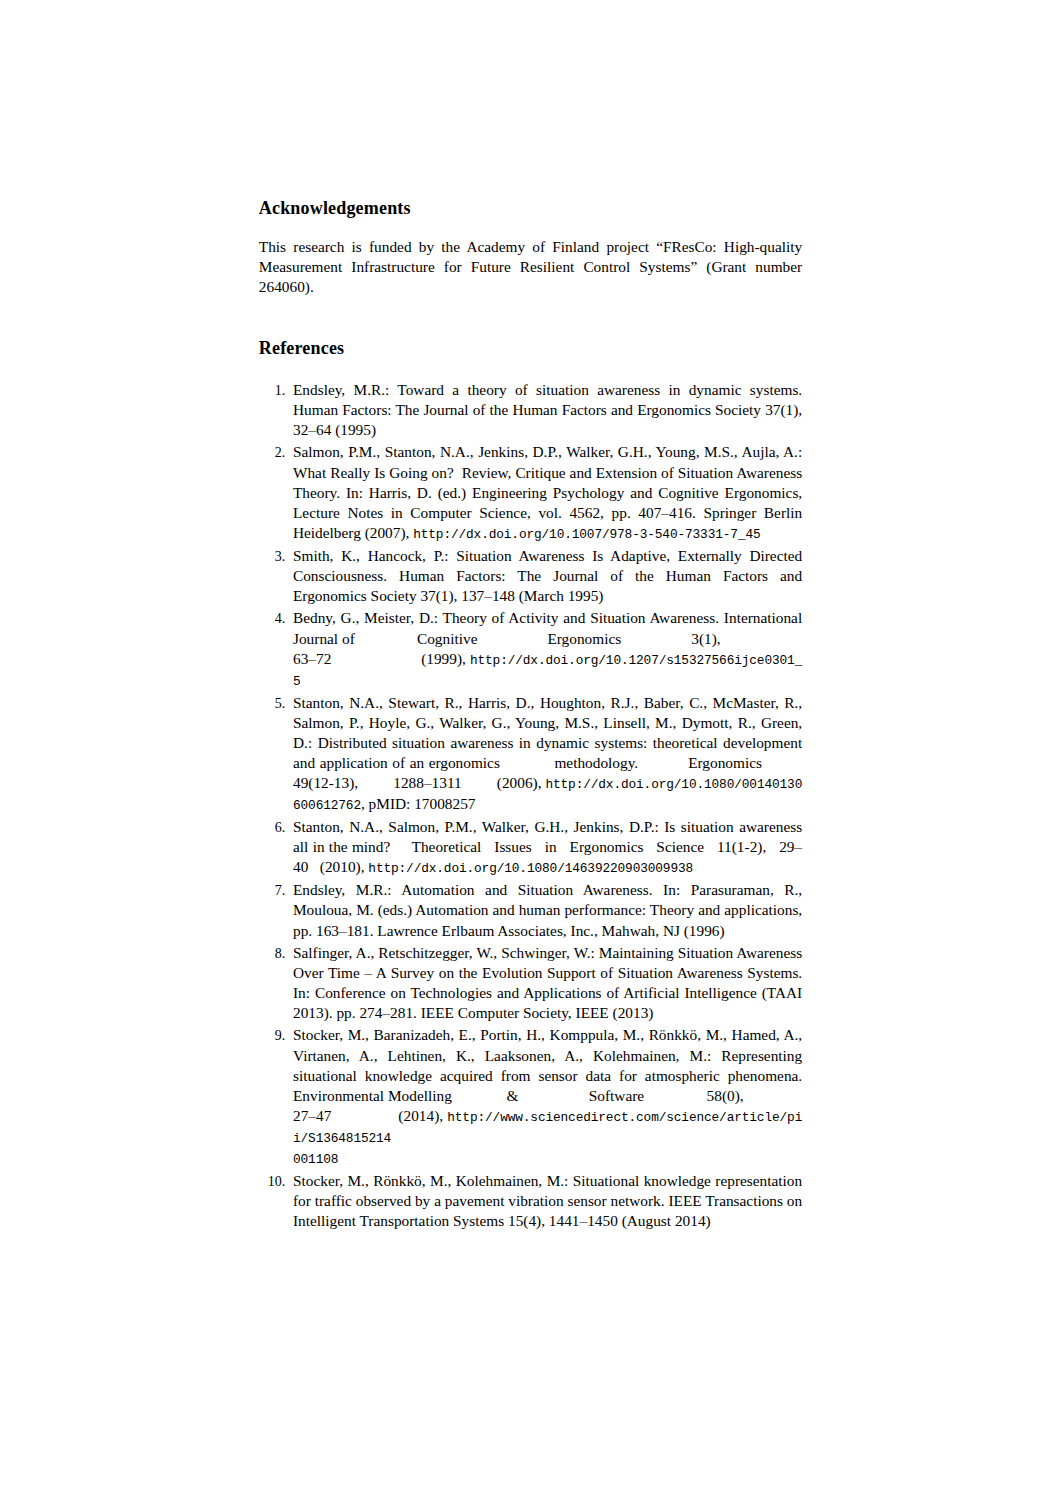Acknowledgements
This research is funded by the Academy of Finland project “FResCo: High-quality Measurement Infrastructure for Future Resilient Control Systems” (Grant number 264060).
References
Endsley, M.R.: Toward a theory of situation awareness in dynamic systems. Human Factors: The Journal of the Human Factors and Ergonomics Society 37(1), 32–64 (1995)
Salmon, P.M., Stanton, N.A., Jenkins, D.P., Walker, G.H., Young, M.S., Aujla, A.: What Really Is Going on? Review, Critique and Extension of Situation Awareness Theory. In: Harris, D. (ed.) Engineering Psychology and Cognitive Ergonomics, Lecture Notes in Computer Science, vol. 4562, pp. 407–416. Springer Berlin Heidelberg (2007), http://dx.doi.org/10.1007/978-3-540-73331-7_45
Smith, K., Hancock, P.: Situation Awareness Is Adaptive, Externally Directed Consciousness. Human Factors: The Journal of the Human Factors and Ergonomics Society 37(1), 137–148 (March 1995)
Bedny, G., Meister, D.: Theory of Activity and Situation Awareness. International Journal of Cognitive Ergonomics 3(1), 63–72 (1999), http://dx.doi.org/10.1207/s15327566ijce0301_5
Stanton, N.A., Stewart, R., Harris, D., Houghton, R.J., Baber, C., McMaster, R., Salmon, P., Hoyle, G., Walker, G., Young, M.S., Linsell, M., Dymott, R., Green, D.: Distributed situation awareness in dynamic systems: theoretical development and application of an ergonomics methodology. Ergonomics 49(12-13), 1288–1311 (2006), http://dx.doi.org/10.1080/00140130600612762, pMID: 17008257
Stanton, N.A., Salmon, P.M., Walker, G.H., Jenkins, D.P.: Is situation awareness all in the mind? Theoretical Issues in Ergonomics Science 11(1-2), 29–40 (2010), http://dx.doi.org/10.1080/14639220903009938
Endsley, M.R.: Automation and Situation Awareness. In: Parasuraman, R., Mouloua, M. (eds.) Automation and human performance: Theory and applications, pp. 163–181. Lawrence Erlbaum Associates, Inc., Mahwah, NJ (1996)
Salfinger, A., Retschitzegger, W., Schwinger, W.: Maintaining Situation Awareness Over Time – A Survey on the Evolution Support of Situation Awareness Systems. In: Conference on Technologies and Applications of Artificial Intelligence (TAAI 2013). pp. 274–281. IEEE Computer Society, IEEE (2013)
Stocker, M., Baranizadeh, E., Portin, H., Komppula, M., Rönkkö, M., Hamed, A., Virtanen, A., Lehtinen, K., Laaksonen, A., Kolehmainen, M.: Representing situational knowledge acquired from sensor data for atmospheric phenomena. Environmental Modelling & Software 58(0), 27–47 (2014), http://www.sciencedirect.com/science/article/pii/S1364815214
001108
Stocker, M., Rönkkö, M., Kolehmainen, M.: Situational knowledge representation for traffic observed by a pavement vibration sensor network. IEEE Transactions on Intelligent Transportation Systems 15(4), 1441–1450 (August 2014)